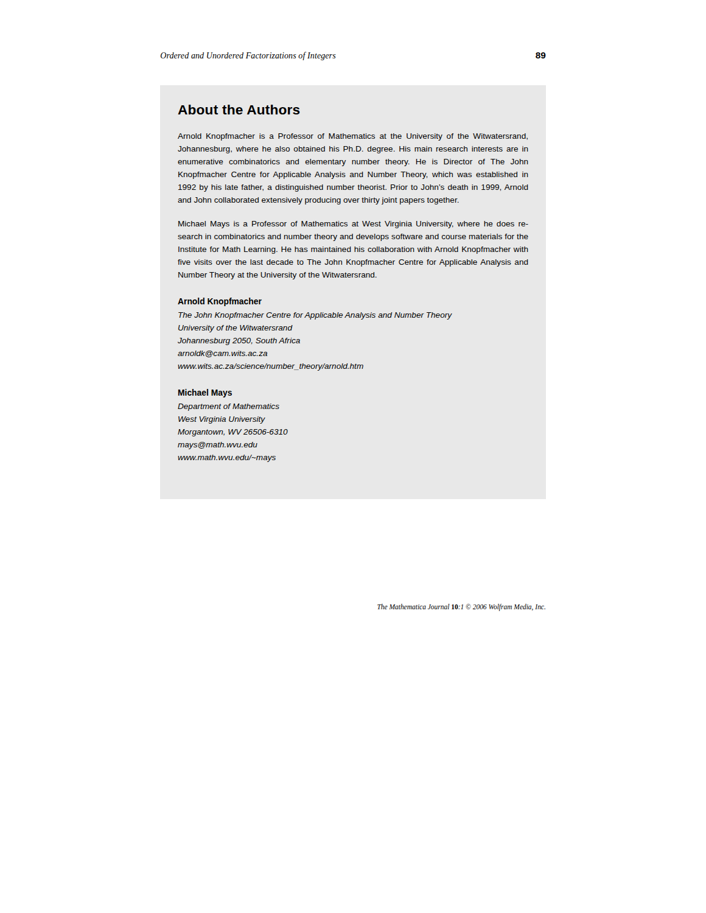Ordered and Unordered Factorizations of Integers 89
About the Authors
Arnold Knopfmacher is a Professor of Mathematics at the University of the Witwatersrand, Johannesburg, where he also obtained his Ph.D. degree. His main research interests are in enumerative combinatorics and elementary number theory. He is Director of The John Knopfmacher Centre for Applicable Analysis and Number Theory, which was established in 1992 by his late father, a distinguished number theorist. Prior to John’s death in 1999, Arnold and John collaborated extensively producing over thirty joint papers together.
Michael Mays is a Professor of Mathematics at West Virginia University, where he does research in combinatorics and number theory and develops software and course materials for the Institute for Math Learning. He has maintained his collaboration with Arnold Knopfmacher with five visits over the last decade to The John Knopfmacher Centre for Applicable Analysis and Number Theory at the University of the Witwatersrand.
Arnold Knopfmacher
The John Knopfmacher Centre for Applicable Analysis and Number Theory University of the Witwatersrand Johannesburg 2050, South Africa arnoldk@cam.wits.ac.za www.wits.ac.za/science/number_theory/arnold.htm
Michael Mays
Department of Mathematics West Virginia University Morgantown, WV 26506-6310 mays@math.wvu.edu www.math.wvu.edu/~mays
The Mathematica Journal 10:1 © 2006 Wolfram Media, Inc.